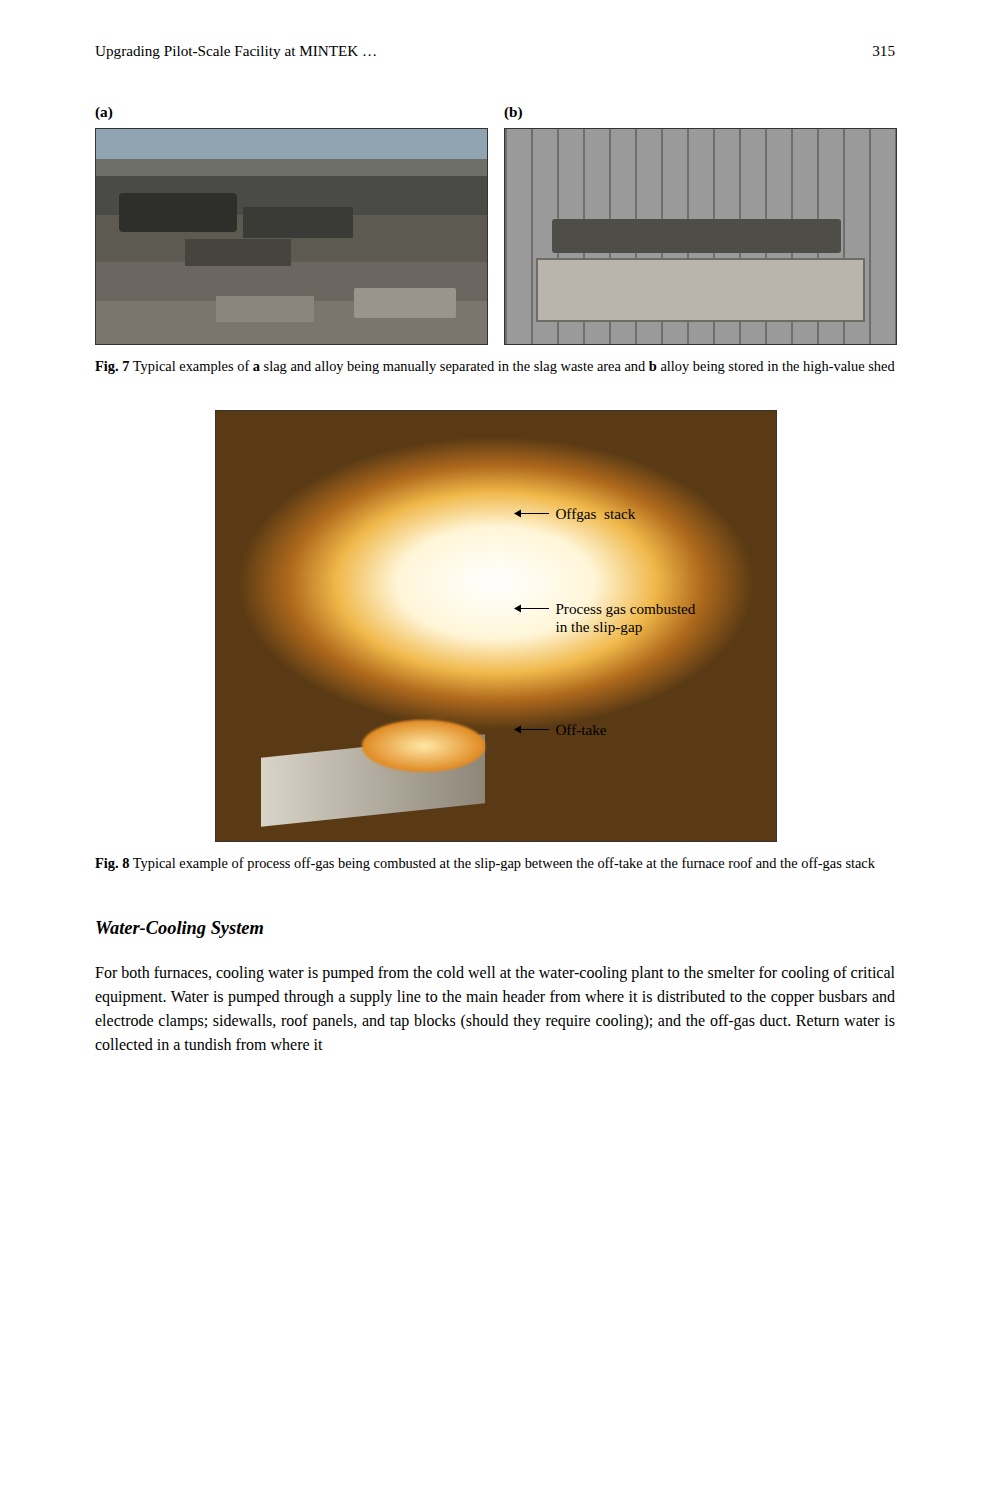Upgrading Pilot-Scale Facility at MINTEK … 315
(a)
(b)
Fig. 7 Typical examples of a slag and alloy being manually separated in the slag waste area and b alloy being stored in the high-value shed
Offgas stack
Process gas combusted
in the slip-gap
Off-take
Fig. 8 Typical example of process off-gas being combusted at the slip-gap between the off-take at the furnace roof and the off-gas stack
Water-Cooling System
For both furnaces, cooling water is pumped from the cold well at the water-cooling plant to the smelter for cooling of critical equipment. Water is pumped through a supply line to the main header from where it is distributed to the copper busbars and electrode clamps; sidewalls, roof panels, and tap blocks (should they require cooling); and the off-gas duct. Return water is collected in a tundish from where it